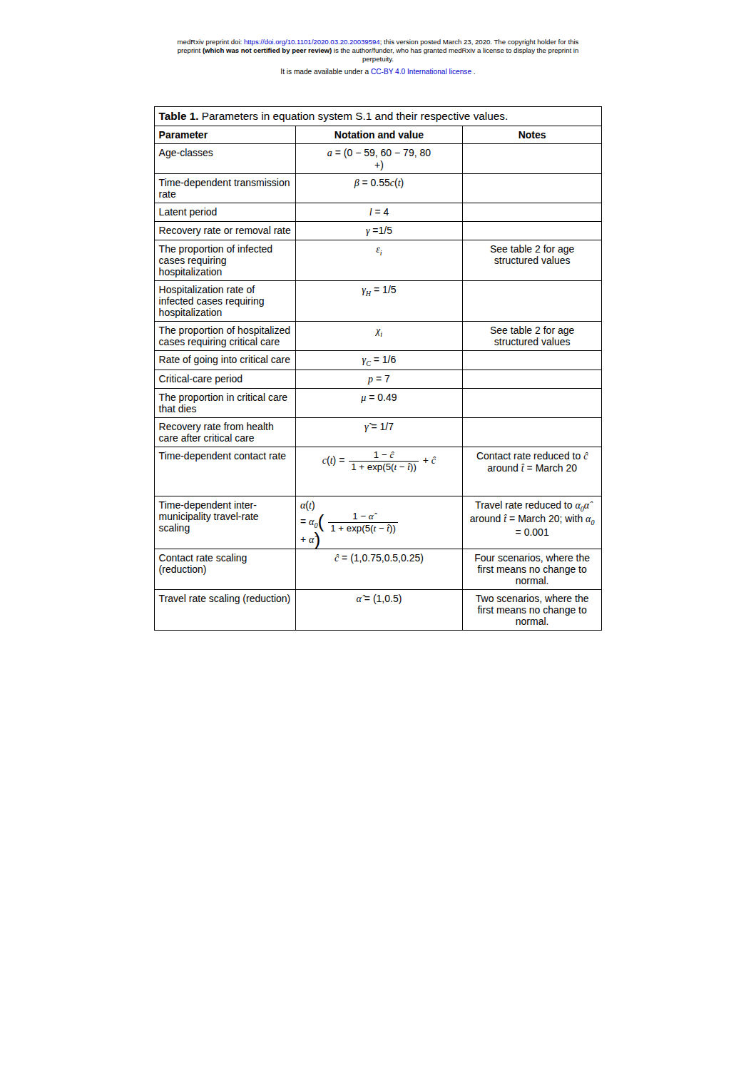medRxiv preprint doi: https://doi.org/10.1101/2020.03.20.20039594; this version posted March 23, 2020. The copyright holder for this
preprint (which was not certified by peer review) is the author/funder, who has granted medRxiv a license to display the preprint in
perpetuity.
It is made available under a CC-BY 4.0 International license .
| Table 1. Parameters in equation system S.1 and their respective values. |
| Parameter | Notation and value | Notes |
| Age-classes | a = (0 − 59, 60 − 79, 80 +) | |
| Time-dependent transmission rate | β = 0.55 c ( t ) | |
| Latent period | l = 4 | |
| Recovery rate or removal rate | γ =1/5 | |
| The proportion of infected cases requiring hospitalization | ε i | See table 2 for age structured values |
| Hospitalization rate of infected cases requiring hospitalization | γ H = 1/5 | |
| The proportion of hospitalized cases requiring critical care | χ i | See table 2 for age structured values |
| Rate of going into critical care | γ C = 1/6 | |
| Critical-care period | p = 7 | |
| The proportion in critical care that dies | μ = 0.49 | |
| Recovery rate from health care after critical care | γ̃ = 1/7 | |
| Time-dependent contact rate | c ( t ) = 1 − ĉ 1 + exp(5( t − t̂ )) + ĉ | Contact rate reduced to ĉ around t̂ = March 20 |
| Time-dependent inter-municipality travel-rate scaling | α ( t ) = α 0 ( 1 − α̂ 1 + exp(5( t − t̂ )) + α̂ ) | Travel rate reduced to α 0 α̂ around t̂ = March 20; with α 0 = 0.001 |
| Contact rate scaling (reduction) | ĉ = (1,0.75,0.5,0.25) | Four scenarios, where the first means no change to normal. |
| Travel rate scaling (reduction) | α̂ = (1,0.5) | Two scenarios, where the first means no change to normal. |